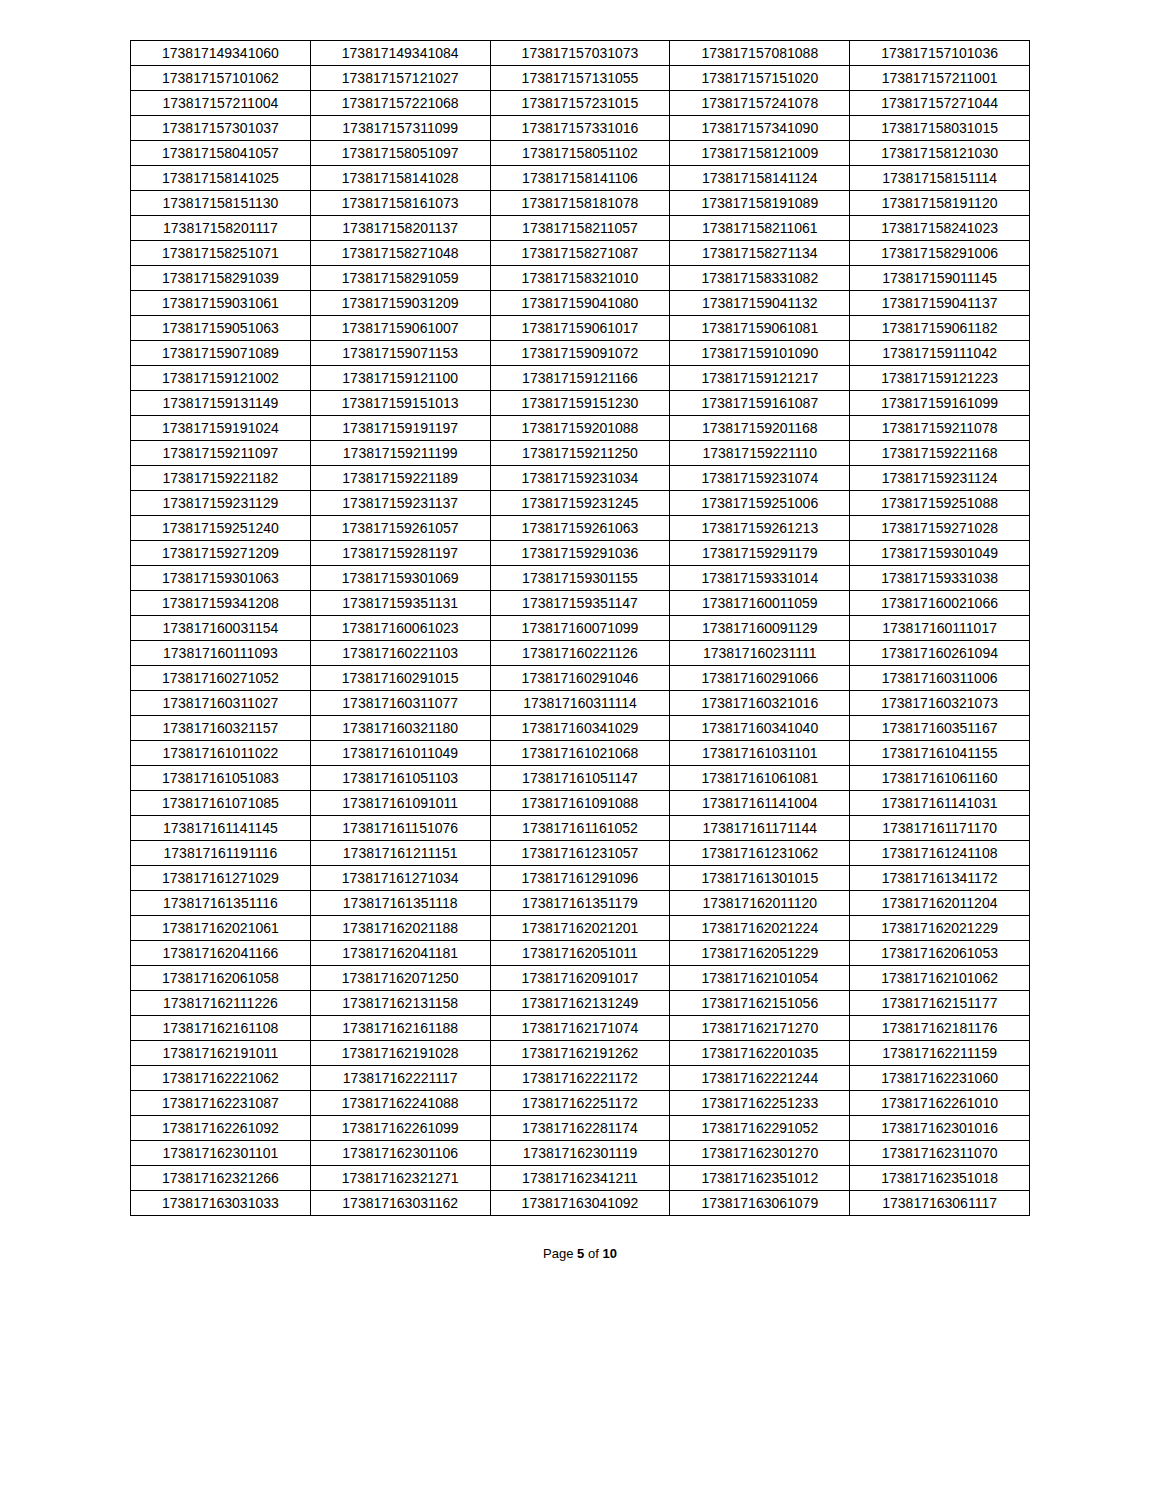| 173817149341060 | 173817149341084 | 173817157031073 | 173817157081088 | 173817157101036 |
| 173817157101062 | 173817157121027 | 173817157131055 | 173817157151020 | 173817157211001 |
| 173817157211004 | 173817157221068 | 173817157231015 | 173817157241078 | 173817157271044 |
| 173817157301037 | 173817157311099 | 173817157331016 | 173817157341090 | 173817158031015 |
| 173817158041057 | 173817158051097 | 173817158051102 | 173817158121009 | 173817158121030 |
| 173817158141025 | 173817158141028 | 173817158141106 | 173817158141124 | 173817158151114 |
| 173817158151130 | 173817158161073 | 173817158181078 | 173817158191089 | 173817158191120 |
| 173817158201117 | 173817158201137 | 173817158211057 | 173817158211061 | 173817158241023 |
| 173817158251071 | 173817158271048 | 173817158271087 | 173817158271134 | 173817158291006 |
| 173817158291039 | 173817158291059 | 173817158321010 | 173817158331082 | 173817159011145 |
| 173817159031061 | 173817159031209 | 173817159041080 | 173817159041132 | 173817159041137 |
| 173817159051063 | 173817159061007 | 173817159061017 | 173817159061081 | 173817159061182 |
| 173817159071089 | 173817159071153 | 173817159091072 | 173817159101090 | 173817159111042 |
| 173817159121002 | 173817159121100 | 173817159121166 | 173817159121217 | 173817159121223 |
| 173817159131149 | 173817159151013 | 173817159151230 | 173817159161087 | 173817159161099 |
| 173817159191024 | 173817159191197 | 173817159201088 | 173817159201168 | 173817159211078 |
| 173817159211097 | 173817159211199 | 173817159211250 | 173817159221110 | 173817159221168 |
| 173817159221182 | 173817159221189 | 173817159231034 | 173817159231074 | 173817159231124 |
| 173817159231129 | 173817159231137 | 173817159231245 | 173817159251006 | 173817159251088 |
| 173817159251240 | 173817159261057 | 173817159261063 | 173817159261213 | 173817159271028 |
| 173817159271209 | 173817159281197 | 173817159291036 | 173817159291179 | 173817159301049 |
| 173817159301063 | 173817159301069 | 173817159301155 | 173817159331014 | 173817159331038 |
| 173817159341208 | 173817159351131 | 173817159351147 | 173817160011059 | 173817160021066 |
| 173817160031154 | 173817160061023 | 173817160071099 | 173817160091129 | 173817160111017 |
| 173817160111093 | 173817160221103 | 173817160221126 | 173817160231111 | 173817160261094 |
| 173817160271052 | 173817160291015 | 173817160291046 | 173817160291066 | 173817160311006 |
| 173817160311027 | 173817160311077 | 173817160311114 | 173817160321016 | 173817160321073 |
| 173817160321157 | 173817160321180 | 173817160341029 | 173817160341040 | 173817160351167 |
| 173817161011022 | 173817161011049 | 173817161021068 | 173817161031101 | 173817161041155 |
| 173817161051083 | 173817161051103 | 173817161051147 | 173817161061081 | 173817161061160 |
| 173817161071085 | 173817161091011 | 173817161091088 | 173817161141004 | 173817161141031 |
| 173817161141145 | 173817161151076 | 173817161161052 | 173817161171144 | 173817161171170 |
| 173817161191116 | 173817161211151 | 173817161231057 | 173817161231062 | 173817161241108 |
| 173817161271029 | 173817161271034 | 173817161291096 | 173817161301015 | 173817161341172 |
| 173817161351116 | 173817161351118 | 173817161351179 | 173817162011120 | 173817162011204 |
| 173817162021061 | 173817162021188 | 173817162021201 | 173817162021224 | 173817162021229 |
| 173817162041166 | 173817162041181 | 173817162051011 | 173817162051229 | 173817162061053 |
| 173817162061058 | 173817162071250 | 173817162091017 | 173817162101054 | 173817162101062 |
| 173817162111226 | 173817162131158 | 173817162131249 | 173817162151056 | 173817162151177 |
| 173817162161108 | 173817162161188 | 173817162171074 | 173817162171270 | 173817162181176 |
| 173817162191011 | 173817162191028 | 173817162191262 | 173817162201035 | 173817162211159 |
| 173817162221062 | 173817162221117 | 173817162221172 | 173817162221244 | 173817162231060 |
| 173817162231087 | 173817162241088 | 173817162251172 | 173817162251233 | 173817162261010 |
| 173817162261092 | 173817162261099 | 173817162281174 | 173817162291052 | 173817162301016 |
| 173817162301101 | 173817162301106 | 173817162301119 | 173817162301270 | 173817162311070 |
| 173817162321266 | 173817162321271 | 173817162341211 | 173817162351012 | 173817162351018 |
| 173817163031033 | 173817163031162 | 173817163041092 | 173817163061079 | 173817163061117 |
Page 5 of 10